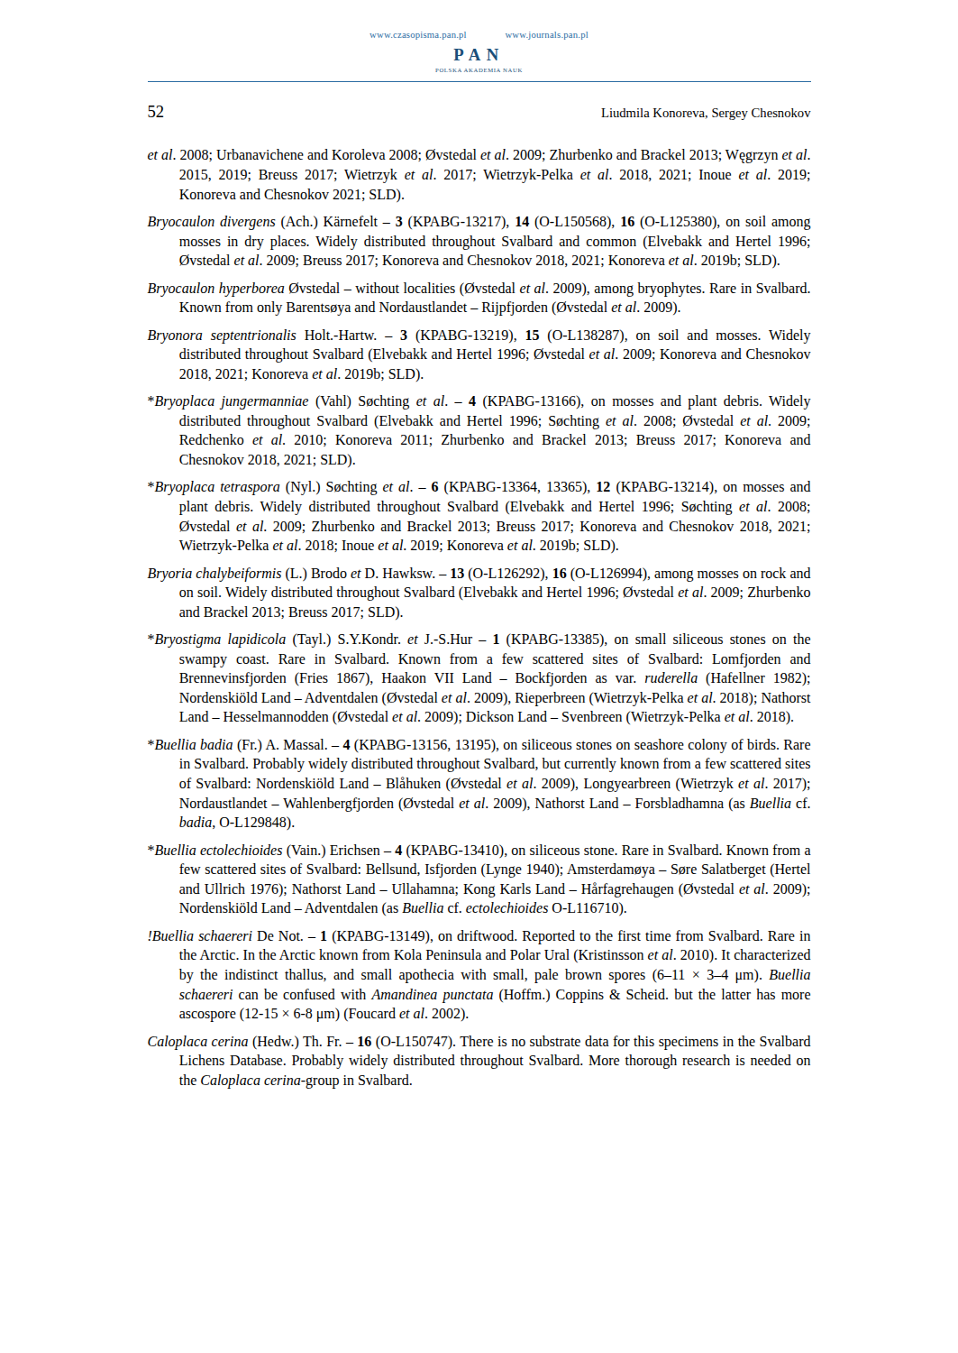www.czasopisma.pan.pl www.journals.pan.pl
PAN
POLSKA AKADEMIA NAUK
52 Liudmila Konoreva, Sergey Chesnokov
et al. 2008; Urbanavichene and Koroleva 2008; Øvstedal et al. 2009; Zhurbenko and Brackel 2013; Węgrzyn et al. 2015, 2019; Breuss 2017; Wietrzyk et al. 2017; Wietrzyk-Pelka et al. 2018, 2021; Inoue et al. 2019; Konoreva and Chesnokov 2021; SLD).
Bryocaulon divergens (Ach.) Kärnefelt – 3 (KPABG-13217), 14 (O-L150568), 16 (O-L125380), on soil among mosses in dry places. Widely distributed throughout Svalbard and common (Elvebakk and Hertel 1996; Øvstedal et al. 2009; Breuss 2017; Konoreva and Chesnokov 2018, 2021; Konoreva et al. 2019b; SLD).
Bryocaulon hyperborea Øvstedal – without localities (Øvstedal et al. 2009), among bryophytes. Rare in Svalbard. Known from only Barentsøya and Nordaustlandet – Rijpfjorden (Øvstedal et al. 2009).
Bryonora septentrionalis Holt.-Hartw. – 3 (KPABG-13219), 15 (O-L138287), on soil and mosses. Widely distributed throughout Svalbard (Elvebakk and Hertel 1996; Øvstedal et al. 2009; Konoreva and Chesnokov 2018, 2021; Konoreva et al. 2019b; SLD).
*Bryoplaca jungermanniae (Vahl) Søchting et al. – 4 (KPABG-13166), on mosses and plant debris. Widely distributed throughout Svalbard (Elvebakk and Hertel 1996; Søchting et al. 2008; Øvstedal et al. 2009; Redchenko et al. 2010; Konoreva 2011; Zhurbenko and Brackel 2013; Breuss 2017; Konoreva and Chesnokov 2018, 2021; SLD).
*Bryoplaca tetraspora (Nyl.) Søchting et al. – 6 (KPABG-13364, 13365), 12 (KPABG-13214), on mosses and plant debris. Widely distributed throughout Svalbard (Elvebakk and Hertel 1996; Søchting et al. 2008; Øvstedal et al. 2009; Zhurbenko and Brackel 2013; Breuss 2017; Konoreva and Chesnokov 2018, 2021; Wietrzyk-Pelka et al. 2018; Inoue et al. 2019; Konoreva et al. 2019b; SLD).
Bryoria chalybeiformis (L.) Brodo et D. Hawksw. – 13 (O-L126292), 16 (O-L126994), among mosses on rock and on soil. Widely distributed throughout Svalbard (Elvebakk and Hertel 1996; Øvstedal et al. 2009; Zhurbenko and Brackel 2013; Breuss 2017; SLD).
*Bryostigma lapidicola (Tayl.) S.Y.Kondr. et J.-S.Hur – 1 (KPABG-13385), on small siliceous stones on the swampy coast. Rare in Svalbard. Known from a few scattered sites of Svalbard: Lomfjorden and Brennevinsfjorden (Fries 1867), Haakon VII Land – Bockfjorden as var. ruderella (Hafellner 1982); Nordenskiöld Land – Adventdalen (Øvstedal et al. 2009), Rieperbreen (Wietrzyk-Pelka et al. 2018); Nathorst Land – Hesselmannodden (Øvstedal et al. 2009); Dickson Land – Svenbreen (Wietrzyk-Pelka et al. 2018).
*Buellia badia (Fr.) A. Massal. – 4 (KPABG-13156, 13195), on siliceous stones on seashore colony of birds. Rare in Svalbard. Probably widely distributed throughout Svalbard, but currently known from a few scattered sites of Svalbard: Nordenskiöld Land – Blåhuken (Øvstedal et al. 2009), Longyearbreen (Wietrzyk et al. 2017); Nordaustlandet – Wahlenbergfjorden (Øvstedal et al. 2009), Nathorst Land – Forsbladhamna (as Buellia cf. badia, O-L129848).
*Buellia ectolechioides (Vain.) Erichsen – 4 (KPABG-13410), on siliceous stone. Rare in Svalbard. Known from a few scattered sites of Svalbard: Bellsund, Isfjorden (Lynge 1940); Amsterdamøya – Søre Salatberget (Hertel and Ullrich 1976); Nathorst Land – Ullahamna; Kong Karls Land – Hårfagrehaugen (Øvstedal et al. 2009); Nordenskiöld Land – Adventdalen (as Buellia cf. ectolechioides O-L116710).
!Buellia schaereri De Not. – 1 (KPABG-13149), on driftwood. Reported to the first time from Svalbard. Rare in the Arctic. In the Arctic known from Kola Peninsula and Polar Ural (Kristinsson et al. 2010). It characterized by the indistinct thallus, and small apothecia with small, pale brown spores (6–11 × 3–4 μm). Buellia schaereri can be confused with Amandinea punctata (Hoffm.) Coppins & Scheid. but the latter has more ascospore (12-15 × 6-8 μm) (Foucard et al. 2002).
Caloplaca cerina (Hedw.) Th. Fr. – 16 (O-L150747). There is no substrate data for this specimens in the Svalbard Lichens Database. Probably widely distributed throughout Svalbard. More thorough research is needed on the Caloplaca cerina-group in Svalbard.